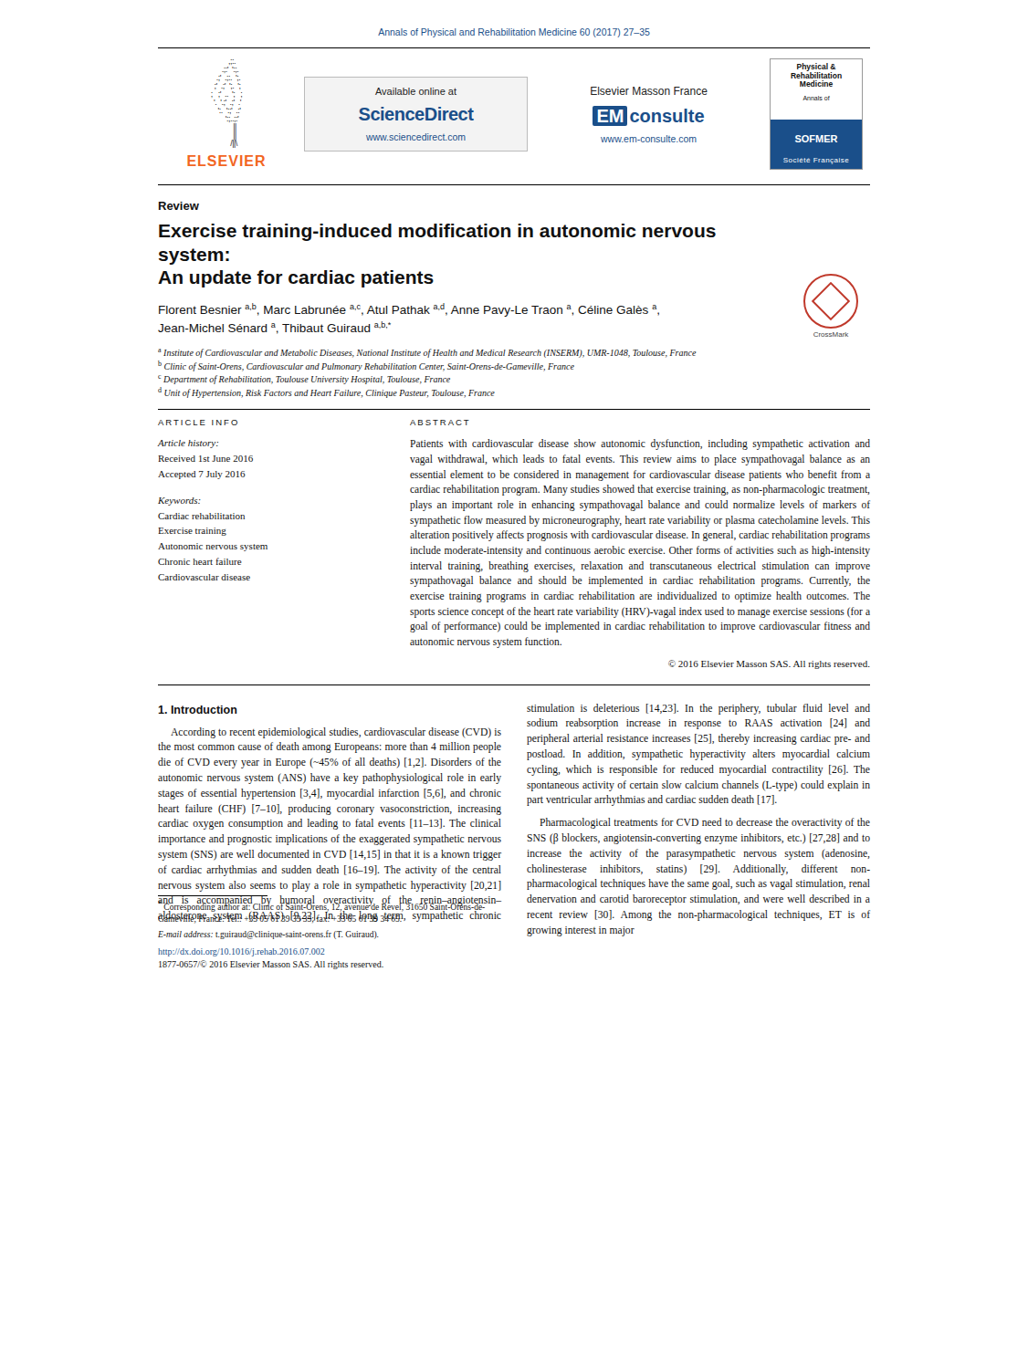Annals of Physical and Rehabilitation Medicine 60 (2017) 27–35
,;:. .;:' ':;. .;' .;:. ';. ;' .;' ';. '; ; ;' .. '; ; '. '.;' .;' .' ':. ':;' .:' ':;..;:' || || /||\
ELSEVIER
Available online at
ScienceDirect
www.sciencedirect.com
Elsevier Masson France
EMconsulte
www.em-consulte.com
Physical & Rehabilitation Medicine
Annals of
SOFMER
Société Française
Review
CrossMark
Exercise training-induced modification in autonomic nervous system:
An update for cardiac patients
Florent Besnier a,b, Marc Labrunée a,c, Atul Pathak a,d, Anne Pavy-Le Traon a, Céline Galès a,
Jean-Michel Sénard a, Thibaut Guiraud a,b,*
a Institute of Cardiovascular and Metabolic Diseases, National Institute of Health and Medical Research (INSERM), UMR-1048, Toulouse, France
b Clinic of Saint-Orens, Cardiovascular and Pulmonary Rehabilitation Center, Saint-Orens-de-Gameville, France
c Department of Rehabilitation, Toulouse University Hospital, Toulouse, France
d Unit of Hypertension, Risk Factors and Heart Failure, Clinique Pasteur, Toulouse, France
Article info
Article history:
Received 1st June 2016
Accepted 7 July 2016
Keywords:
Cardiac rehabilitation
Exercise training
Autonomic nervous system
Chronic heart failure
Cardiovascular disease
Abstract
Patients with cardiovascular disease show autonomic dysfunction, including sympathetic activation and vagal withdrawal, which leads to fatal events. This review aims to place sympathovagal balance as an essential element to be considered in management for cardiovascular disease patients who benefit from a cardiac rehabilitation program. Many studies showed that exercise training, as non-pharmacologic treatment, plays an important role in enhancing sympathovagal balance and could normalize levels of markers of sympathetic flow measured by microneurography, heart rate variability or plasma catecholamine levels. This alteration positively affects prognosis with cardiovascular disease. In general, cardiac rehabilitation programs include moderate-intensity and continuous aerobic exercise. Other forms of activities such as high-intensity interval training, breathing exercises, relaxation and transcutaneous electrical stimulation can improve sympathovagal balance and should be implemented in cardiac rehabilitation programs. Currently, the exercise training programs in cardiac rehabilitation are individualized to optimize health outcomes. The sports science concept of the heart rate variability (HRV)-vagal index used to manage exercise sessions (for a goal of performance) could be implemented in cardiac rehabilitation to improve cardiovascular fitness and autonomic nervous system function.
© 2016 Elsevier Masson SAS. All rights reserved.
1. Introduction
According to recent epidemiological studies, cardiovascular disease (CVD) is the most common cause of death among Europeans: more than 4 million people die of CVD every year in Europe (~45% of all deaths) [1,2]. Disorders of the autonomic nervous system (ANS) have a key pathophysiological role in early stages of essential hypertension [3,4], myocardial infarction [5,6], and chronic heart failure (CHF) [7–10], producing coronary vasoconstriction, increasing cardiac oxygen consumption and leading to fatal events [11–13]. The clinical importance and prognostic implications of the exaggerated sympathetic nervous system (SNS) are well documented in CVD [14,15] in that it is a known trigger of cardiac arrhythmias and sudden death [16–19]. The activity of the central nervous system also seems to play a role in sympathetic hyperactivity [20,21] and is accompanied by humoral overactivity of the renin–angiotensin–aldosterone system (RAAS) [9,22]. In the long term, sympathetic chronic stimulation is deleterious [14,23]. In the periphery, tubular fluid level and sodium reabsorption increase in response to RAAS activation [24] and peripheral arterial resistance increases [25], thereby increasing cardiac pre- and postload. In addition, sympathetic hyperactivity alters myocardial calcium cycling, which is responsible for reduced myocardial contractility [26]. The spontaneous activity of certain slow calcium channels (L-type) could explain in part ventricular arrhythmias and cardiac sudden death [17].
Pharmacological treatments for CVD need to decrease the overactivity of the SNS (β blockers, angiotensin-converting enzyme inhibitors, etc.) [27,28] and to increase the activity of the parasympathetic nervous system (adenosine, cholinesterase inhibitors, statins) [29]. Additionally, different non-pharmacological techniques have the same goal, such as vagal stimulation, renal denervation and carotid baroreceptor stimulation, and were well described in a recent review [30]. Among the non-pharmacological techniques, ET is of growing interest in major
* Corresponding author at: Clinic of Saint-Orens, 12, avenue de Revel, 31650 Saint-Orens-de-Gameville, France. Tel.: +33 05 61 39 33 33; fax: +33 05 61 39 34 65.
E-mail address: t.guiraud@clinique-saint-orens.fr (T. Guiraud).
http://dx.doi.org/10.1016/j.rehab.2016.07.002
1877-0657/© 2016 Elsevier Masson SAS. All rights reserved.